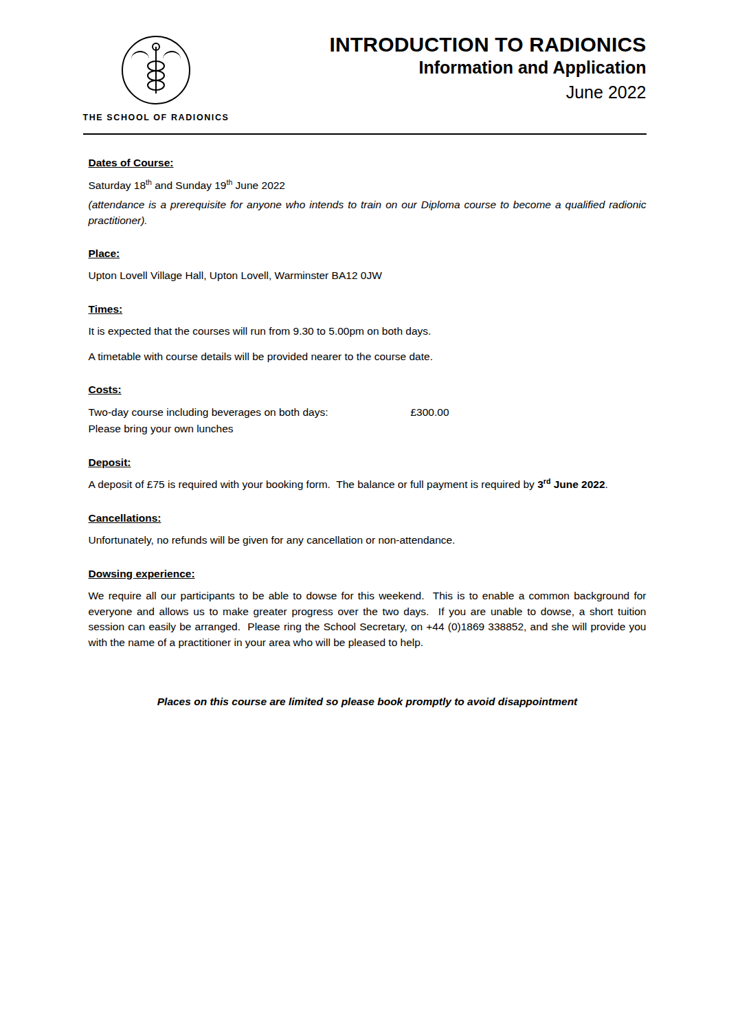THE SCHOOL OF RADIONICS
INTRODUCTION TO RADIONICS
Information and Application
June 2022
Dates of Course:
Saturday 18th and Sunday 19th June 2022
(attendance is a prerequisite for anyone who intends to train on our Diploma course to become a qualified radionic practitioner).
Place:
Upton Lovell Village Hall, Upton Lovell, Warminster BA12 0JW
Times:
It is expected that the courses will run from 9.30 to 5.00pm on both days.
A timetable with course details will be provided nearer to the course date.
Costs:
Two-day course including beverages on both days: £300.00
Please bring your own lunches
Deposit:
A deposit of £75 is required with your booking form. The balance or full payment is required by 3rd June 2022.
Cancellations:
Unfortunately, no refunds will be given for any cancellation or non-attendance.
Dowsing experience:
We require all our participants to be able to dowse for this weekend. This is to enable a common background for everyone and allows us to make greater progress over the two days. If you are unable to dowse, a short tuition session can easily be arranged. Please ring the School Secretary, on +44 (0)1869 338852, and she will provide you with the name of a practitioner in your area who will be pleased to help.
Places on this course are limited so please book promptly to avoid disappointment